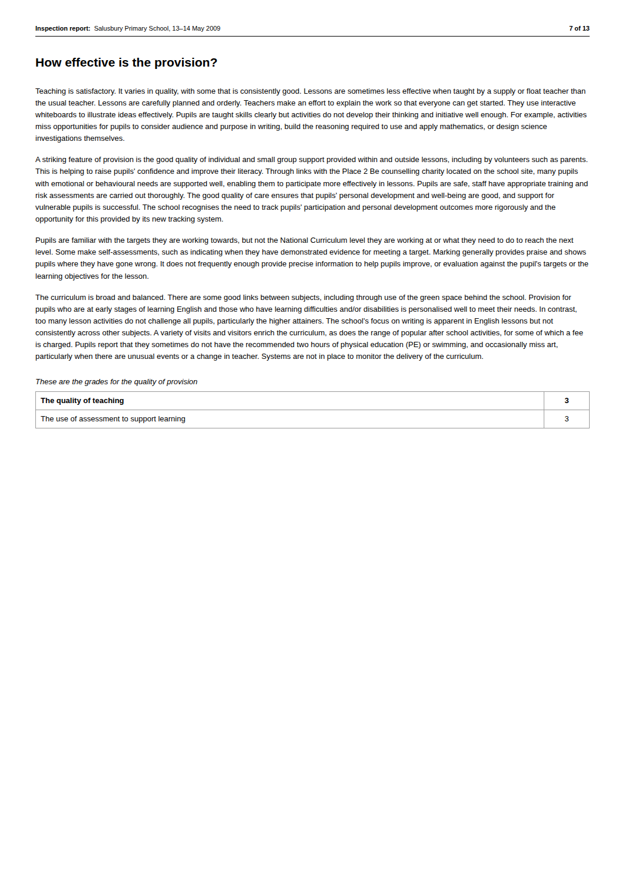Inspection report: Salusbury Primary School, 13–14 May 2009
7 of 13
How effective is the provision?
Teaching is satisfactory. It varies in quality, with some that is consistently good. Lessons are sometimes less effective when taught by a supply or float teacher than the usual teacher. Lessons are carefully planned and orderly. Teachers make an effort to explain the work so that everyone can get started. They use interactive whiteboards to illustrate ideas effectively. Pupils are taught skills clearly but activities do not develop their thinking and initiative well enough. For example, activities miss opportunities for pupils to consider audience and purpose in writing, build the reasoning required to use and apply mathematics, or design science investigations themselves.
A striking feature of provision is the good quality of individual and small group support provided within and outside lessons, including by volunteers such as parents. This is helping to raise pupils' confidence and improve their literacy. Through links with the Place 2 Be counselling charity located on the school site, many pupils with emotional or behavioural needs are supported well, enabling them to participate more effectively in lessons. Pupils are safe, staff have appropriate training and risk assessments are carried out thoroughly. The good quality of care ensures that pupils' personal development and well-being are good, and support for vulnerable pupils is successful. The school recognises the need to track pupils' participation and personal development outcomes more rigorously and the opportunity for this provided by its new tracking system.
Pupils are familiar with the targets they are working towards, but not the National Curriculum level they are working at or what they need to do to reach the next level. Some make self-assessments, such as indicating when they have demonstrated evidence for meeting a target. Marking generally provides praise and shows pupils where they have gone wrong. It does not frequently enough provide precise information to help pupils improve, or evaluation against the pupil's targets or the learning objectives for the lesson.
The curriculum is broad and balanced. There are some good links between subjects, including through use of the green space behind the school. Provision for pupils who are at early stages of learning English and those who have learning difficulties and/or disabilities is personalised well to meet their needs. In contrast, too many lesson activities do not challenge all pupils, particularly the higher attainers. The school's focus on writing is apparent in English lessons but not consistently across other subjects. A variety of visits and visitors enrich the curriculum, as does the range of popular after school activities, for some of which a fee is charged. Pupils report that they sometimes do not have the recommended two hours of physical education (PE) or swimming, and occasionally miss art, particularly when there are unusual events or a change in teacher. Systems are not in place to monitor the delivery of the curriculum.
These are the grades for the quality of provision
| The quality of teaching | 3 |
| The use of assessment to support learning | 3 |